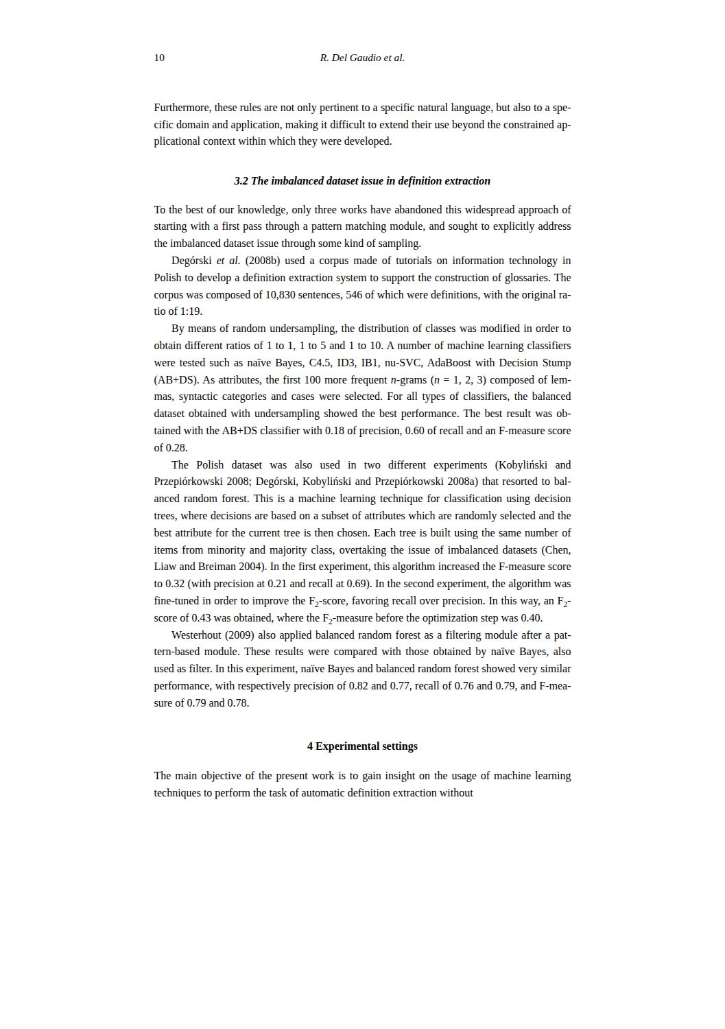10 R. Del Gaudio et al.
Furthermore, these rules are not only pertinent to a specific natural language, but also to a specific domain and application, making it difficult to extend their use beyond the constrained applicational context within which they were developed.
3.2 The imbalanced dataset issue in definition extraction
To the best of our knowledge, only three works have abandoned this widespread approach of starting with a first pass through a pattern matching module, and sought to explicitly address the imbalanced dataset issue through some kind of sampling.
Degórski et al. (2008b) used a corpus made of tutorials on information technology in Polish to develop a definition extraction system to support the construction of glossaries. The corpus was composed of 10,830 sentences, 546 of which were definitions, with the original ratio of 1:19.
By means of random undersampling, the distribution of classes was modified in order to obtain different ratios of 1 to 1, 1 to 5 and 1 to 10. A number of machine learning classifiers were tested such as naïve Bayes, C4.5, ID3, IB1, nu-SVC, AdaBoost with Decision Stump (AB+DS). As attributes, the first 100 more frequent n-grams (n = 1, 2, 3) composed of lemmas, syntactic categories and cases were selected. For all types of classifiers, the balanced dataset obtained with undersampling showed the best performance. The best result was obtained with the AB+DS classifier with 0.18 of precision, 0.60 of recall and an F-measure score of 0.28.
The Polish dataset was also used in two different experiments (Kobyliński and Przepiórkowski 2008; Degórski, Kobyliński and Przepiórkowski 2008a) that resorted to balanced random forest. This is a machine learning technique for classification using decision trees, where decisions are based on a subset of attributes which are randomly selected and the best attribute for the current tree is then chosen. Each tree is built using the same number of items from minority and majority class, overtaking the issue of imbalanced datasets (Chen, Liaw and Breiman 2004). In the first experiment, this algorithm increased the F-measure score to 0.32 (with precision at 0.21 and recall at 0.69). In the second experiment, the algorithm was fine-tuned in order to improve the F2-score, favoring recall over precision. In this way, an F2-score of 0.43 was obtained, where the F2-measure before the optimization step was 0.40.
Westerhout (2009) also applied balanced random forest as a filtering module after a pattern-based module. These results were compared with those obtained by naïve Bayes, also used as filter. In this experiment, naïve Bayes and balanced random forest showed very similar performance, with respectively precision of 0.82 and 0.77, recall of 0.76 and 0.79, and F-measure of 0.79 and 0.78.
4 Experimental settings
The main objective of the present work is to gain insight on the usage of machine learning techniques to perform the task of automatic definition extraction without